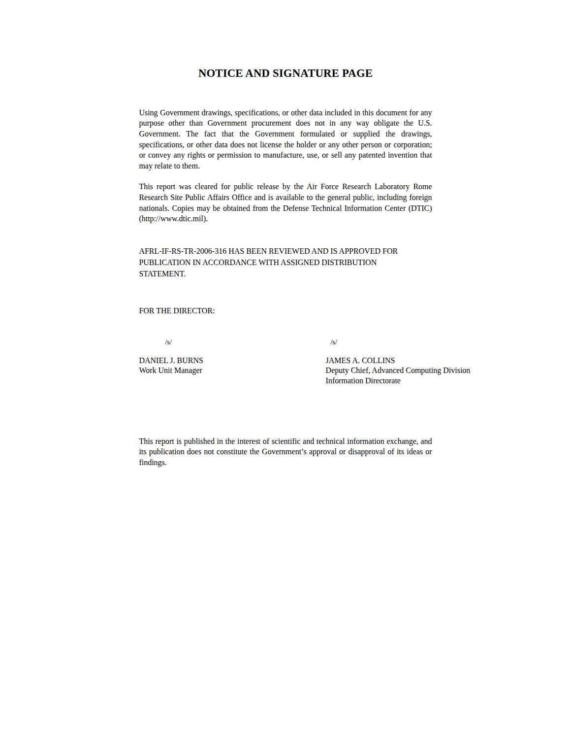NOTICE AND SIGNATURE PAGE
Using Government drawings, specifications, or other data included in this document for any purpose other than Government procurement does not in any way obligate the U.S. Government. The fact that the Government formulated or supplied the drawings, specifications, or other data does not license the holder or any other person or corporation; or convey any rights or permission to manufacture, use, or sell any patented invention that may relate to them.
This report was cleared for public release by the Air Force Research Laboratory Rome Research Site Public Affairs Office and is available to the general public, including foreign nationals. Copies may be obtained from the Defense Technical Information Center (DTIC) (http://www.dtic.mil).
AFRL-IF-RS-TR-2006-316 HAS BEEN REVIEWED AND IS APPROVED FOR
PUBLICATION IN ACCORDANCE WITH ASSIGNED DISTRIBUTION
STATEMENT.
FOR THE DIRECTOR:
/s/ /s/
DANIEL J. BURNS
Work Unit Manager
JAMES A. COLLINS
Deputy Chief, Advanced Computing Division
Information Directorate
This report is published in the interest of scientific and technical information exchange, and its publication does not constitute the Government’s approval or disapproval of its ideas or findings.